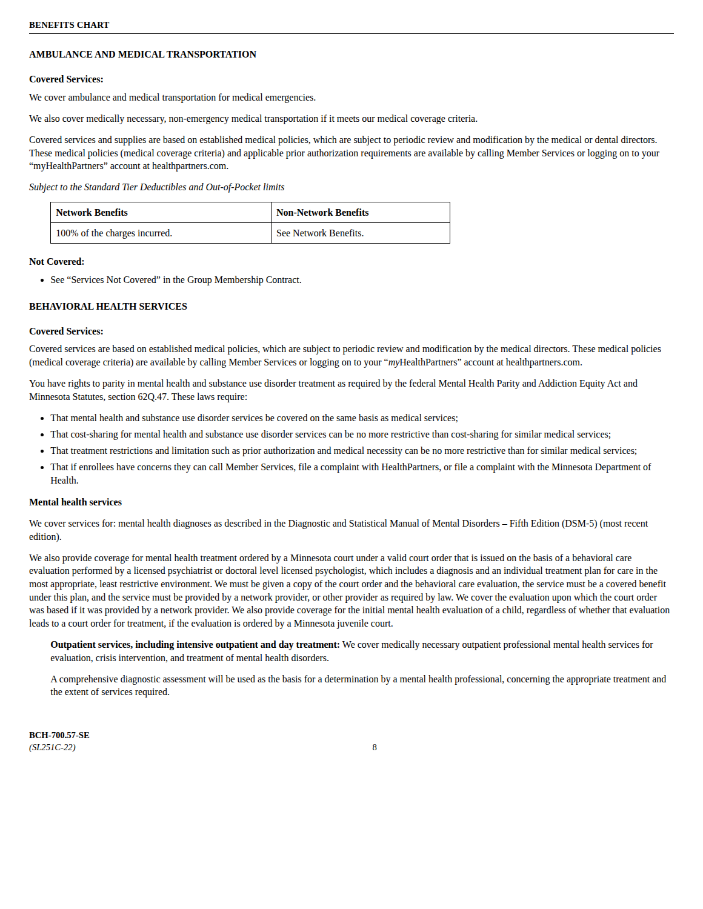BENEFITS CHART
AMBULANCE AND MEDICAL TRANSPORTATION
Covered Services:
We cover ambulance and medical transportation for medical emergencies.
We also cover medically necessary, non-emergency medical transportation if it meets our medical coverage criteria.
Covered services and supplies are based on established medical policies, which are subject to periodic review and modification by the medical or dental directors. These medical policies (medical coverage criteria) and applicable prior authorization requirements are available by calling Member Services or logging on to your “myHealthPartners” account at healthpartners.com.
Subject to the Standard Tier Deductibles and Out-of-Pocket limits
| Network Benefits | Non-Network Benefits |
| --- | --- |
| 100% of the charges incurred. | See Network Benefits. |
Not Covered:
See “Services Not Covered” in the Group Membership Contract.
BEHAVIORAL HEALTH SERVICES
Covered Services:
Covered services are based on established medical policies, which are subject to periodic review and modification by the medical directors. These medical policies (medical coverage criteria) are available by calling Member Services or logging on to your “my HealthPartners” account at healthpartners.com.
You have rights to parity in mental health and substance use disorder treatment as required by the federal Mental Health Parity and Addiction Equity Act and Minnesota Statutes, section 62Q.47. These laws require:
That mental health and substance use disorder services be covered on the same basis as medical services;
That cost-sharing for mental health and substance use disorder services can be no more restrictive than cost-sharing for similar medical services;
That treatment restrictions and limitation such as prior authorization and medical necessity can be no more restrictive than for similar medical services;
That if enrollees have concerns they can call Member Services, file a complaint with HealthPartners, or file a complaint with the Minnesota Department of Health.
Mental health services
We cover services for: mental health diagnoses as described in the Diagnostic and Statistical Manual of Mental Disorders – Fifth Edition (DSM-5) (most recent edition).
We also provide coverage for mental health treatment ordered by a Minnesota court under a valid court order that is issued on the basis of a behavioral care evaluation performed by a licensed psychiatrist or doctoral level licensed psychologist, which includes a diagnosis and an individual treatment plan for care in the most appropriate, least restrictive environment. We must be given a copy of the court order and the behavioral care evaluation, the service must be a covered benefit under this plan, and the service must be provided by a network provider, or other provider as required by law. We cover the evaluation upon which the court order was based if it was provided by a network provider. We also provide coverage for the initial mental health evaluation of a child, regardless of whether that evaluation leads to a court order for treatment, if the evaluation is ordered by a Minnesota juvenile court.
Outpatient services, including intensive outpatient and day treatment: We cover medically necessary outpatient professional mental health services for evaluation, crisis intervention, and treatment of mental health disorders.
A comprehensive diagnostic assessment will be used as the basis for a determination by a mental health professional, concerning the appropriate treatment and the extent of services required.
BCH-700.57-SE
(SL251C-22)
8